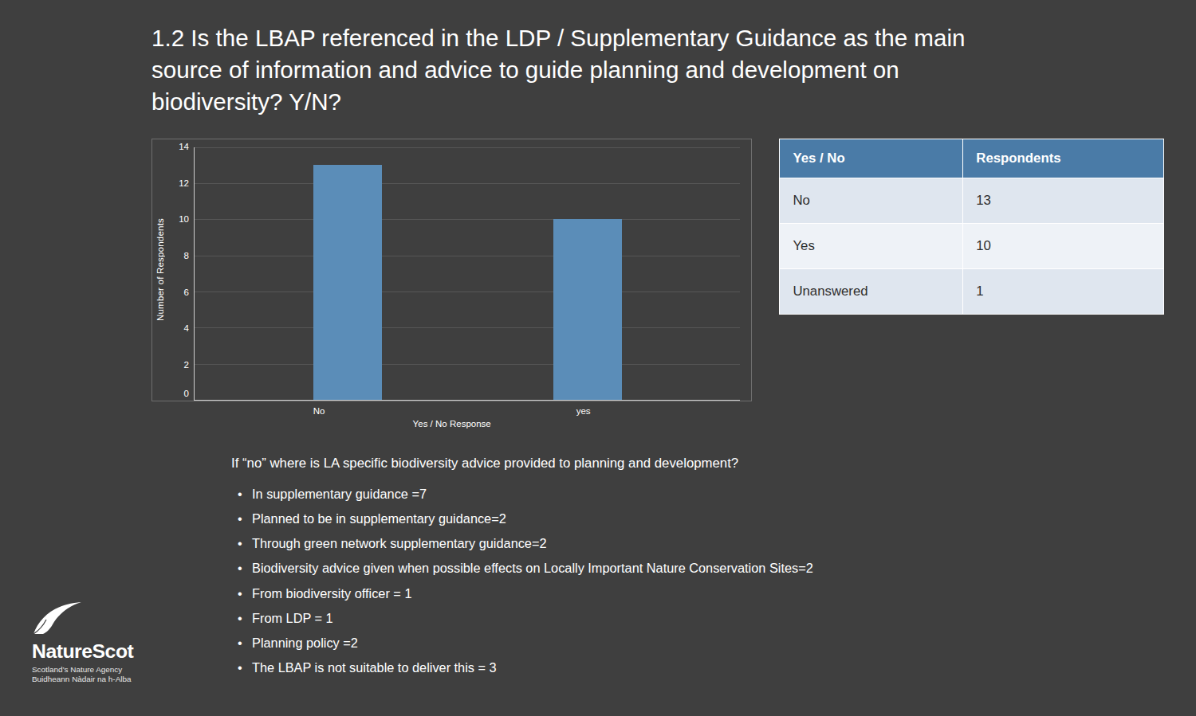1.2 Is the LBAP referenced in the LDP / Supplementary Guidance as the main source of information and advice to guide planning and development on biodiversity? Y/N?
Number of Respondents
14 12 10 8 6 4 2 0
No yes
Yes / No Response
| Yes / No | Respondents |
| --- | --- |
| No | 13 |
| Yes | 10 |
| Unanswered | 1 |
If “no” where is LA specific biodiversity advice provided to planning and development?
In supplementary guidance =7
Planned to be in supplementary guidance=2
Through green network supplementary guidance=2
Biodiversity advice given when possible effects on Locally Important Nature Conservation Sites=2
From biodiversity officer = 1
From LDP = 1
Planning policy =2
The LBAP is not suitable to deliver this = 3
NatureScot
Scotland’s Nature Agency
Buidheann Nàdair na h-Alba